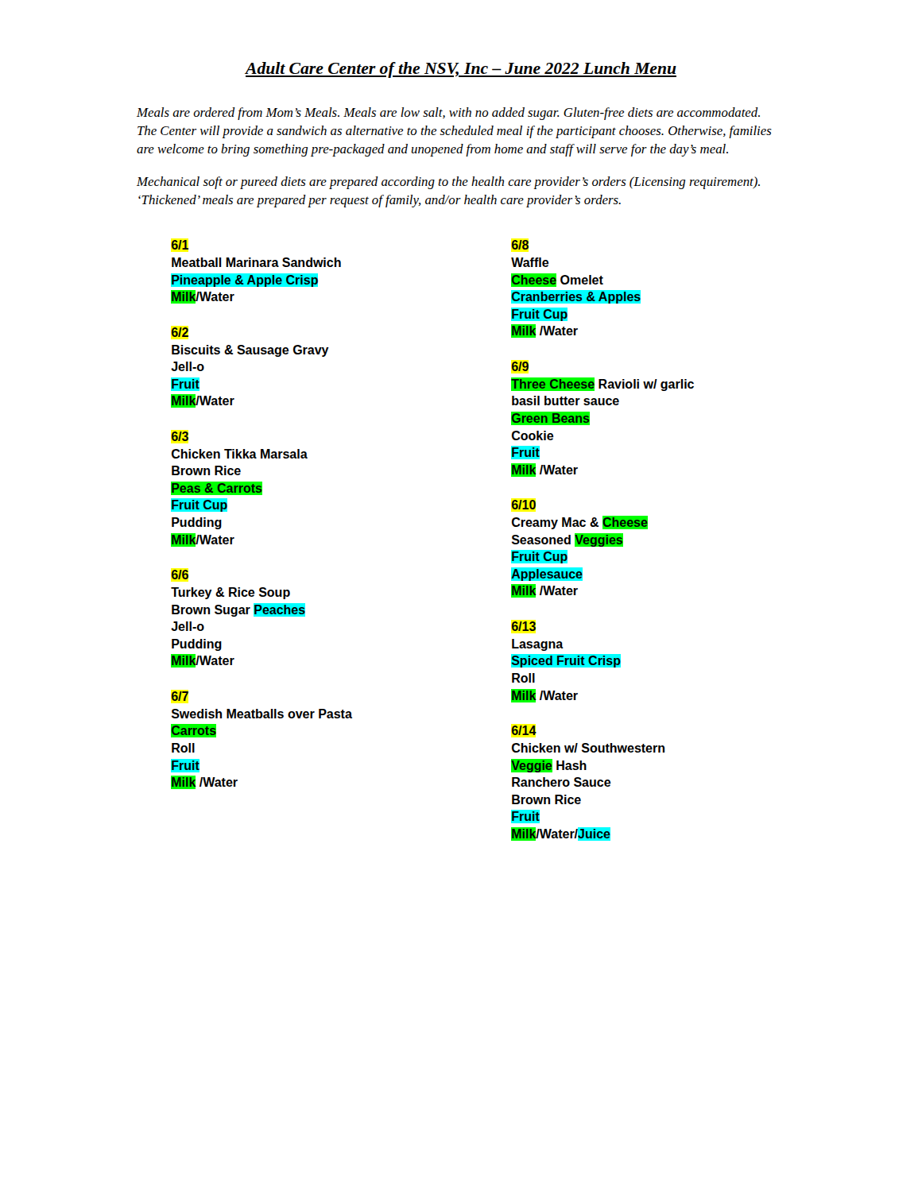Adult Care Center of the NSV, Inc – June 2022 Lunch Menu
Meals are ordered from Mom’s Meals. Meals are low salt, with no added sugar. Gluten-free diets are accommodated. The Center will provide a sandwich as alternative to the scheduled meal if the participant chooses. Otherwise, families are welcome to bring something pre-packaged and unopened from home and staff will serve for the day’s meal.
Mechanical soft or pureed diets are prepared according to the health care provider’s orders (Licensing requirement). ‘Thickened’ meals are prepared per request of family, and/or health care provider’s orders.
6/1
Meatball Marinara Sandwich
Pineapple & Apple Crisp
Milk/Water
6/2
Biscuits & Sausage Gravy
Jell-o
Fruit
Milk/Water
6/3
Chicken Tikka Marsala
Brown Rice
Peas & Carrots
Fruit Cup
Pudding
Milk/Water
6/6
Turkey & Rice Soup
Brown Sugar Peaches
Jell-o
Pudding
Milk/Water
6/7
Swedish Meatballs over Pasta
Carrots
Roll
Fruit
Milk /Water
6/8
Waffle
Cheese Omelet
Cranberries & Apples
Fruit Cup
Milk /Water
6/9
Three Cheese Ravioli w/ garlic
basil butter sauce
Green Beans
Cookie
Fruit
Milk /Water
6/10
Creamy Mac & Cheese
Seasoned Veggies
Fruit Cup
Applesauce
Milk /Water
6/13
Lasagna
Spiced Fruit Crisp
Roll
Milk /Water
6/14
Chicken w/ Southwestern
Veggie Hash
Ranchero Sauce
Brown Rice
Fruit
Milk/Water/Juice